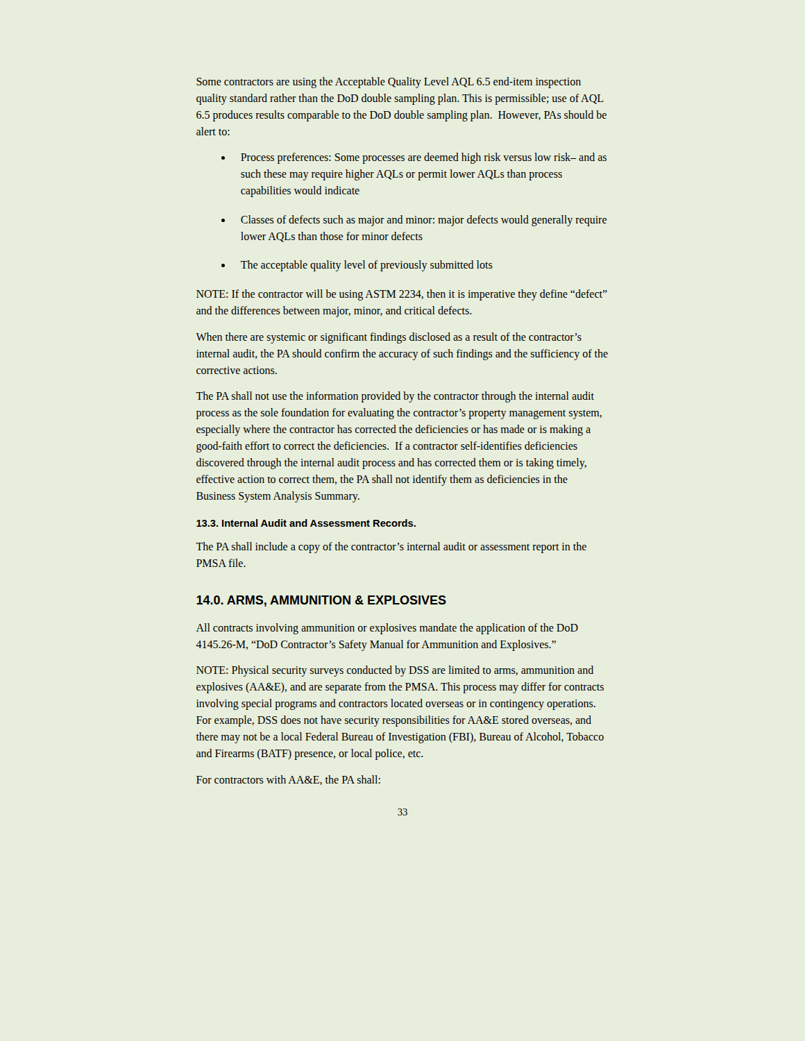Some contractors are using the Acceptable Quality Level AQL 6.5 end-item inspection quality standard rather than the DoD double sampling plan. This is permissible; use of AQL 6.5 produces results comparable to the DoD double sampling plan. However, PAs should be alert to:
Process preferences: Some processes are deemed high risk versus low risk– and as such these may require higher AQLs or permit lower AQLs than process capabilities would indicate
Classes of defects such as major and minor: major defects would generally require lower AQLs than those for minor defects
The acceptable quality level of previously submitted lots
NOTE: If the contractor will be using ASTM 2234, then it is imperative they define “defect” and the differences between major, minor, and critical defects.
When there are systemic or significant findings disclosed as a result of the contractor’s internal audit, the PA should confirm the accuracy of such findings and the sufficiency of the corrective actions.
The PA shall not use the information provided by the contractor through the internal audit process as the sole foundation for evaluating the contractor’s property management system, especially where the contractor has corrected the deficiencies or has made or is making a good-faith effort to correct the deficiencies. If a contractor self-identifies deficiencies discovered through the internal audit process and has corrected them or is taking timely, effective action to correct them, the PA shall not identify them as deficiencies in the Business System Analysis Summary.
13.3. Internal Audit and Assessment Records.
The PA shall include a copy of the contractor’s internal audit or assessment report in the PMSA file.
14.0. ARMS, AMMUNITION & EXPLOSIVES
All contracts involving ammunition or explosives mandate the application of the DoD 4145.26-M, “DoD Contractor’s Safety Manual for Ammunition and Explosives.”
NOTE: Physical security surveys conducted by DSS are limited to arms, ammunition and explosives (AA&E), and are separate from the PMSA. This process may differ for contracts involving special programs and contractors located overseas or in contingency operations. For example, DSS does not have security responsibilities for AA&E stored overseas, and there may not be a local Federal Bureau of Investigation (FBI), Bureau of Alcohol, Tobacco and Firearms (BATF) presence, or local police, etc.
For contractors with AA&E, the PA shall:
33